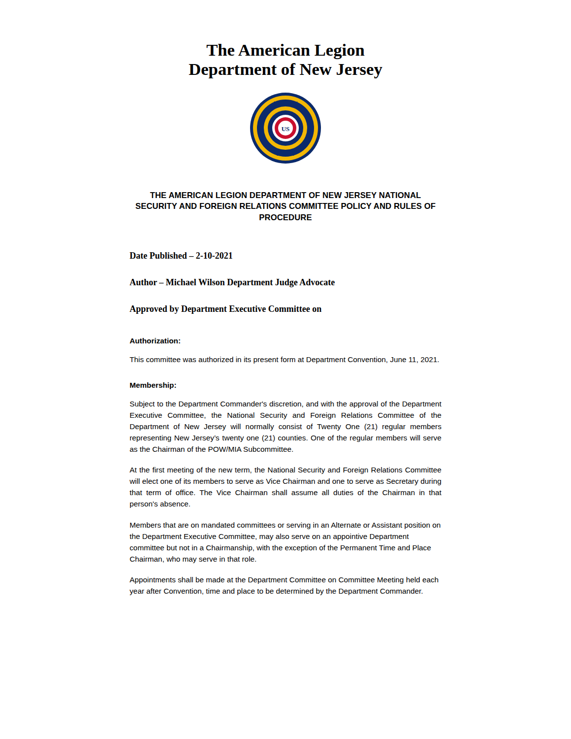The American Legion
Department of New Jersey
US AMERICAN LEGION
THE AMERICAN LEGION DEPARTMENT OF NEW JERSEY NATIONAL SECURITY AND FOREIGN RELATIONS COMMITTEE POLICY AND RULES OF PROCEDURE
Date Published – 2-10-2021
Author – Michael Wilson Department Judge Advocate
Approved by Department Executive Committee on
Authorization:
This committee was authorized in its present form at Department Convention, June 11, 2021.
Membership:
Subject to the Department Commander's discretion, and with the approval of the Department Executive Committee, the National Security and Foreign Relations Committee of the Department of New Jersey will normally consist of Twenty One (21) regular members representing New Jersey’s twenty one (21) counties. One of the regular members will serve as the Chairman of the POW/MIA Subcommittee.
At the first meeting of the new term, the National Security and Foreign Relations Committee will elect one of its members to serve as Vice Chairman and one to serve as Secretary during that term of office. The Vice Chairman shall assume all duties of the Chairman in that person's absence.
Members that are on mandated committees or serving in an Alternate or Assistant position on the Department Executive Committee, may also serve on an appointive Department committee but not in a Chairmanship, with the exception of the Permanent Time and Place Chairman, who may serve in that role.
Appointments shall be made at the Department Committee on Committee Meeting held each year after Convention, time and place to be determined by the Department Commander.